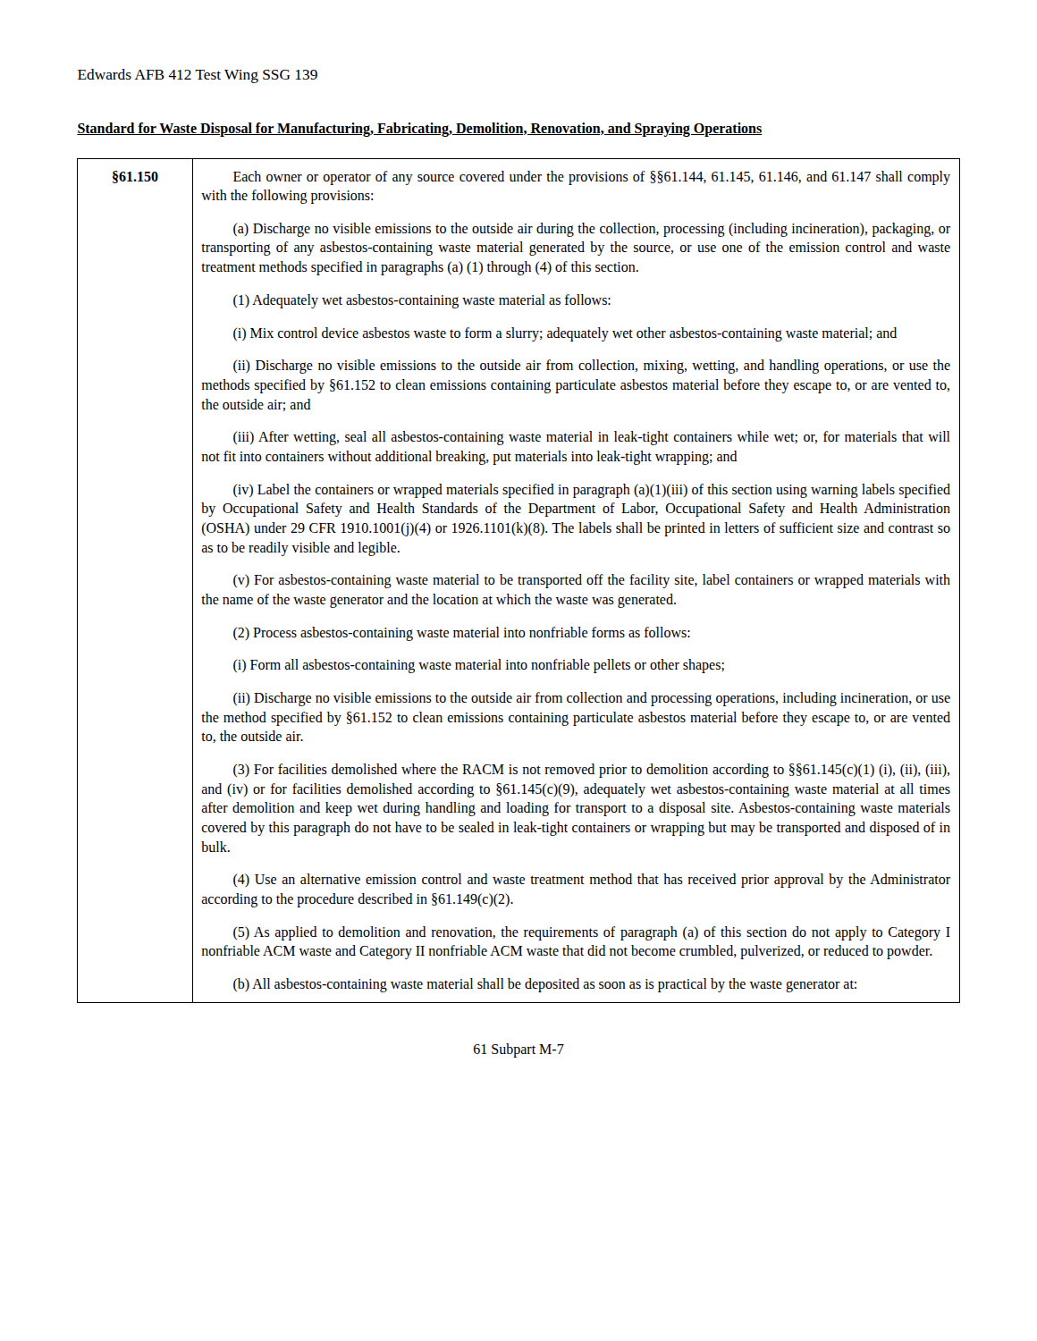Edwards AFB 412 Test Wing SSG 139
Standard for Waste Disposal for Manufacturing, Fabricating, Demolition, Renovation, and Spraying Operations
| §61.150 | Each owner or operator of any source covered under the provisions of §§61.144, 61.145, 61.146, and 61.147 shall comply with the following provisions: (a) Discharge no visible emissions to the outside air during the collection, processing (including incineration), packaging, or transporting of any asbestos-containing waste material generated by the source, or use one of the emission control and waste treatment methods specified in paragraphs (a) (1) through (4) of this section. (1) Adequately wet asbestos-containing waste material as follows: (i) Mix control device asbestos waste to form a slurry; adequately wet other asbestos-containing waste material; and (ii) Discharge no visible emissions to the outside air from collection, mixing, wetting, and handling operations, or use the methods specified by §61.152 to clean emissions containing particulate asbestos material before they escape to, or are vented to, the outside air; and (iii) After wetting, seal all asbestos-containing waste material in leak-tight containers while wet; or, for materials that will not fit into containers without additional breaking, put materials into leak-tight wrapping; and (iv) Label the containers or wrapped materials specified in paragraph (a)(1)(iii) of this section using warning labels specified by Occupational Safety and Health Standards of the Department of Labor, Occupational Safety and Health Administration (OSHA) under 29 CFR 1910.1001(j)(4) or 1926.1101(k)(8). The labels shall be printed in letters of sufficient size and contrast so as to be readily visible and legible. (v) For asbestos-containing waste material to be transported off the facility site, label containers or wrapped materials with the name of the waste generator and the location at which the waste was generated. (2) Process asbestos-containing waste material into nonfriable forms as follows: (i) Form all asbestos-containing waste material into nonfriable pellets or other shapes; (ii) Discharge no visible emissions to the outside air from collection and processing operations, including incineration, or use the method specified by §61.152 to clean emissions containing particulate asbestos material before they escape to, or are vented to, the outside air. (3) For facilities demolished where the RACM is not removed prior to demolition according to §§61.145(c)(1) (i), (ii), (iii), and (iv) or for facilities demolished according to §61.145(c)(9), adequately wet asbestos-containing waste material at all times after demolition and keep wet during handling and loading for transport to a disposal site. Asbestos-containing waste materials covered by this paragraph do not have to be sealed in leak-tight containers or wrapping but may be transported and disposed of in bulk. (4) Use an alternative emission control and waste treatment method that has received prior approval by the Administrator according to the procedure described in §61.149(c)(2). (5) As applied to demolition and renovation, the requirements of paragraph (a) of this section do not apply to Category I nonfriable ACM waste and Category II nonfriable ACM waste that did not become crumbled, pulverized, or reduced to powder. (b) All asbestos-containing waste material shall be deposited as soon as is practical by the waste generator at: |
61 Subpart M-7